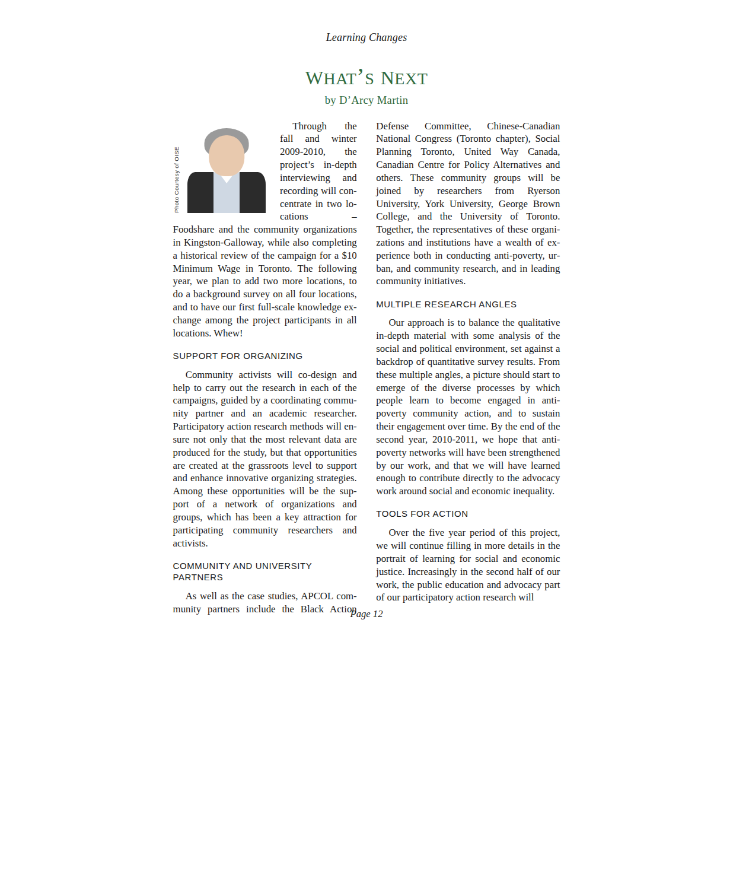Learning Changes
What’s next
by D’Arcy Martin
Photo Courtesy of OISE
Through the fall and winter 2009-2010, the project’s in-depth interviewing and recording will concentrate in two locations – Foodshare and the community organizations in Kingston-Galloway, while also completing a historical review of the campaign for a $10 Minimum Wage in Toronto. The following year, we plan to add two more locations, to do a background survey on all four locations, and to have our first full-scale knowledge exchange among the project participants in all locations. Whew!
Support for organizing
Community activists will co-design and help to carry out the research in each of the campaigns, guided by a coordinating community partner and an academic researcher. Participatory action research methods will ensure not only that the most relevant data are produced for the study, but that opportunities are created at the grassroots level to support and enhance innovative organizing strategies. Among these opportunities will be the support of a network of organizations and groups, which has been a key attraction for participating community researchers and activists.
Community and university partners
As well as the case studies, APCOL community partners include the Black Action Defense Committee, Chinese-Canadian National Congress (Toronto chapter), Social Planning Toronto, United Way Canada, Canadian Centre for Policy Alternatives and others. These community groups will be joined by researchers from Ryerson University, York University, George Brown College, and the University of Toronto. Together, the representatives of these organizations and institutions have a wealth of experience both in conducting anti-poverty, urban, and community research, and in leading community initiatives.
Multiple research angles
Our approach is to balance the qualitative in-depth material with some analysis of the social and political environment, set against a backdrop of quantitative survey results. From these multiple angles, a picture should start to emerge of the diverse processes by which people learn to become engaged in anti-poverty community action, and to sustain their engagement over time. By the end of the second year, 2010-2011, we hope that anti-poverty networks will have been strengthened by our work, and that we will have learned enough to contribute directly to the advocacy work around social and economic inequality.
Tools for action
Over the five year period of this project, we will continue filling in more details in the portrait of learning for social and economic justice. Increasingly in the second half of our work, the public education and advocacy part of our participatory action research will
Page 12